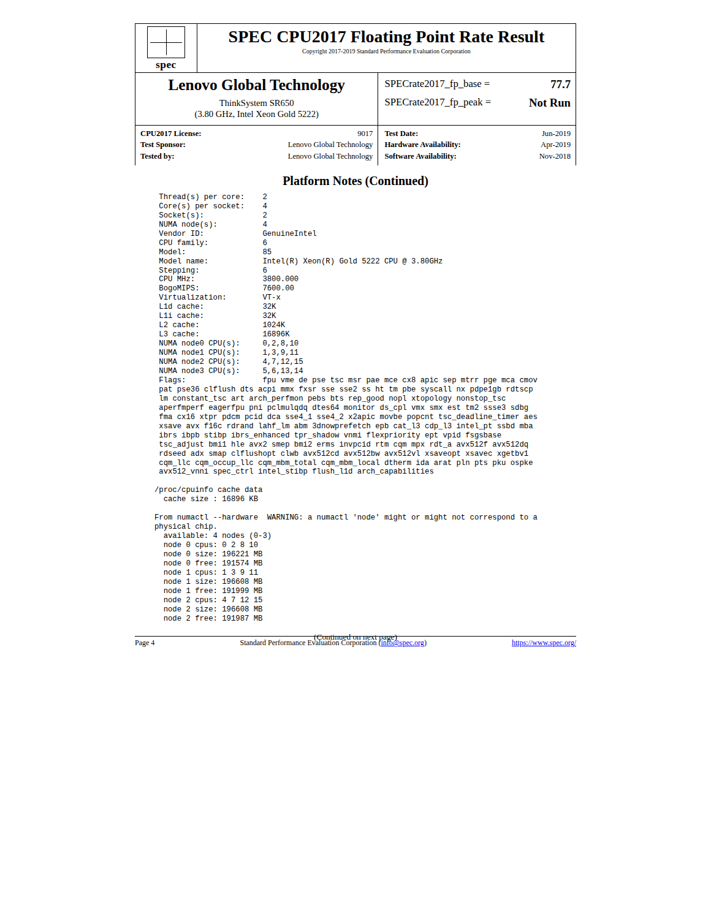spec
SPEC CPU2017 Floating Point Rate Result
Copyright 2017-2019 Standard Performance Evaluation Corporation
Lenovo Global Technology
ThinkSystem SR650
(3.80 GHz, Intel Xeon Gold 5222)
SPECrate2017_fp_base = 77.7
SPECrate2017_fp_peak = Not Run
CPU2017 License: 9017
Test Sponsor: Lenovo Global Technology
Tested by: Lenovo Global Technology
Test Date: Jun-2019
Hardware Availability: Apr-2019
Software Availability: Nov-2018
Platform Notes (Continued)
   Thread(s) per core:    2
   Core(s) per socket:    4
   Socket(s):             2
   NUMA node(s):          4
   Vendor ID:             GenuineIntel
   CPU family:            6
   Model:                 85
   Model name:            Intel(R) Xeon(R) Gold 5222 CPU @ 3.80GHz
   Stepping:              6
   CPU MHz:               3800.000
   BogoMIPS:              7600.00
   Virtualization:        VT-x
   L1d cache:             32K
   L1i cache:             32K
   L2 cache:              1024K
   L3 cache:              16896K
   NUMA node0 CPU(s):     0,2,8,10
   NUMA node1 CPU(s):     1,3,9,11
   NUMA node2 CPU(s):     4,7,12,15
   NUMA node3 CPU(s):     5,6,13,14
   Flags:                 fpu vme de pse tsc msr pae mce cx8 apic sep mtrr pge mca cmov
   pat pse36 clflush dts acpi mmx fxsr sse sse2 ss ht tm pbe syscall nx pdpe1gb rdtscp
   lm constant_tsc art arch_perfmon pebs bts rep_good nopl xtopology nonstop_tsc
   aperfmperf eagerfpu pni pclmulqdq dtes64 monitor ds_cpl vmx smx est tm2 ssse3 sdbg
   fma cx16 xtpr pdcm pcid dca sse4_1 sse4_2 x2apic movbe popcnt tsc_deadline_timer aes
   xsave avx f16c rdrand lahf_lm abm 3dnowprefetch epb cat_l3 cdp_l3 intel_pt ssbd mba
   ibrs ibpb stibp ibrs_enhanced tpr_shadow vnmi flexpriority ept vpid fsgsbase
   tsc_adjust bmi1 hle avx2 smep bmi2 erms invpcid rtm cqm mpx rdt_a avx512f avx512dq
   rdseed adx smap clflushopt clwb avx512cd avx512bw avx512vl xsaveopt xsavec xgetbv1
   cqm_llc cqm_occup_llc cqm_mbm_total cqm_mbm_local dtherm ida arat pln pts pku ospke
   avx512_vnni spec_ctrl intel_stibp flush_l1d arch_capabilities

  /proc/cpuinfo cache data
    cache size : 16896 KB

  From numactl --hardware  WARNING: a numactl 'node' might or might not correspond to a
  physical chip.
    available: 4 nodes (0-3)
    node 0 cpus: 0 2 8 10
    node 0 size: 196221 MB
    node 0 free: 191574 MB
    node 1 cpus: 1 3 9 11
    node 1 size: 196608 MB
    node 1 free: 191999 MB
    node 2 cpus: 4 7 12 15
    node 2 size: 196608 MB
    node 2 free: 191987 MB
(Continued on next page)
Page 4
Standard Performance Evaluation Corporation (info@spec.org)
https://www.spec.org/